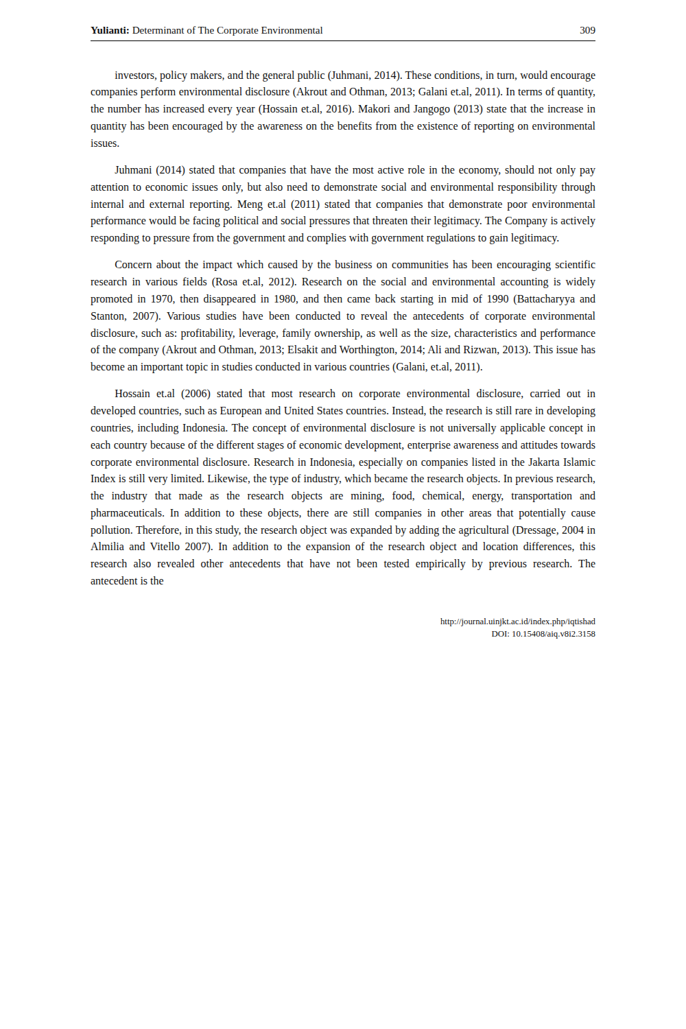Yulianti: Determinant of The Corporate Environmental 309
investors, policy makers, and the general public (Juhmani, 2014). These conditions, in turn, would encourage companies perform environmental disclosure (Akrout and Othman, 2013; Galani et.al, 2011). In terms of quantity, the number has increased every year (Hossain et.al, 2016). Makori and Jangogo (2013) state that the increase in quantity has been encouraged by the awareness on the benefits from the existence of reporting on environmental issues.
Juhmani (2014) stated that companies that have the most active role in the economy, should not only pay attention to economic issues only, but also need to demonstrate social and environmental responsibility through internal and external reporting. Meng et.al (2011) stated that companies that demonstrate poor environmental performance would be facing political and social pressures that threaten their legitimacy. The Company is actively responding to pressure from the government and complies with government regulations to gain legitimacy.
Concern about the impact which caused by the business on communities has been encouraging scientific research in various fields (Rosa et.al, 2012). Research on the social and environmental accounting is widely promoted in 1970, then disappeared in 1980, and then came back starting in mid of 1990 (Battacharyya and Stanton, 2007). Various studies have been conducted to reveal the antecedents of corporate environmental disclosure, such as: profitability, leverage, family ownership, as well as the size, characteristics and performance of the company (Akrout and Othman, 2013; Elsakit and Worthington, 2014; Ali and Rizwan, 2013). This issue has become an important topic in studies conducted in various countries (Galani, et.al, 2011).
Hossain et.al (2006) stated that most research on corporate environmental disclosure, carried out in developed countries, such as European and United States countries. Instead, the research is still rare in developing countries, including Indonesia. The concept of environmental disclosure is not universally applicable concept in each country because of the different stages of economic development, enterprise awareness and attitudes towards corporate environmental disclosure. Research in Indonesia, especially on companies listed in the Jakarta Islamic Index is still very limited. Likewise, the type of industry, which became the research objects. In previous research, the industry that made as the research objects are mining, food, chemical, energy, transportation and pharmaceuticals. In addition to these objects, there are still companies in other areas that potentially cause pollution. Therefore, in this study, the research object was expanded by adding the agricultural (Dressage, 2004 in Almilia and Vitello 2007). In addition to the expansion of the research object and location differences, this research also revealed other antecedents that have not been tested empirically by previous research. The antecedent is the
http://journal.uinjkt.ac.id/index.php/iqtishad
DOI: 10.15408/aiq.v8i2.3158